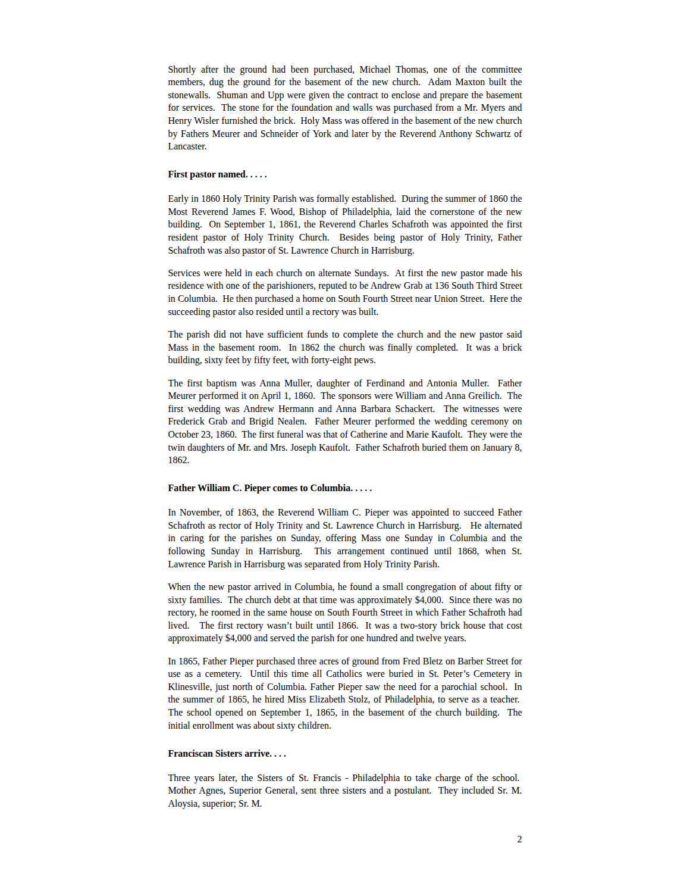Shortly after the ground had been purchased, Michael Thomas, one of the committee members, dug the ground for the basement of the new church. Adam Maxton built the stonewalls. Shuman and Upp were given the contract to enclose and prepare the basement for services. The stone for the foundation and walls was purchased from a Mr. Myers and Henry Wisler furnished the brick. Holy Mass was offered in the basement of the new church by Fathers Meurer and Schneider of York and later by the Reverend Anthony Schwartz of Lancaster.
First pastor named. . . . .
Early in 1860 Holy Trinity Parish was formally established. During the summer of 1860 the Most Reverend James F. Wood, Bishop of Philadelphia, laid the cornerstone of the new building. On September 1, 1861, the Reverend Charles Schafroth was appointed the first resident pastor of Holy Trinity Church. Besides being pastor of Holy Trinity, Father Schafroth was also pastor of St. Lawrence Church in Harrisburg.
Services were held in each church on alternate Sundays. At first the new pastor made his residence with one of the parishioners, reputed to be Andrew Grab at 136 South Third Street in Columbia. He then purchased a home on South Fourth Street near Union Street. Here the succeeding pastor also resided until a rectory was built.
The parish did not have sufficient funds to complete the church and the new pastor said Mass in the basement room. In 1862 the church was finally completed. It was a brick building, sixty feet by fifty feet, with forty-eight pews.
The first baptism was Anna Muller, daughter of Ferdinand and Antonia Muller. Father Meurer performed it on April 1, 1860. The sponsors were William and Anna Greilich. The first wedding was Andrew Hermann and Anna Barbara Schackert. The witnesses were Frederick Grab and Brigid Nealen. Father Meurer performed the wedding ceremony on October 23, 1860. The first funeral was that of Catherine and Marie Kaufolt. They were the twin daughters of Mr. and Mrs. Joseph Kaufolt. Father Schafroth buried them on January 8, 1862.
Father William C. Pieper comes to Columbia. . . . .
In November, of 1863, the Reverend William C. Pieper was appointed to succeed Father Schafroth as rector of Holy Trinity and St. Lawrence Church in Harrisburg. He alternated in caring for the parishes on Sunday, offering Mass one Sunday in Columbia and the following Sunday in Harrisburg. This arrangement continued until 1868, when St. Lawrence Parish in Harrisburg was separated from Holy Trinity Parish.
When the new pastor arrived in Columbia, he found a small congregation of about fifty or sixty families. The church debt at that time was approximately $4,000. Since there was no rectory, he roomed in the same house on South Fourth Street in which Father Schafroth had lived. The first rectory wasn’t built until 1866. It was a two-story brick house that cost approximately $4,000 and served the parish for one hundred and twelve years.
In 1865, Father Pieper purchased three acres of ground from Fred Bletz on Barber Street for use as a cemetery. Until this time all Catholics were buried in St. Peter’s Cemetery in Klinesville, just north of Columbia. Father Pieper saw the need for a parochial school. In the summer of 1865, he hired Miss Elizabeth Stolz, of Philadelphia, to serve as a teacher. The school opened on September 1, 1865, in the basement of the church building. The initial enrollment was about sixty children.
Franciscan Sisters arrive. . . .
Three years later, the Sisters of St. Francis - Philadelphia to take charge of the school. Mother Agnes, Superior General, sent three sisters and a postulant. They included Sr. M. Aloysia, superior; Sr. M.
2